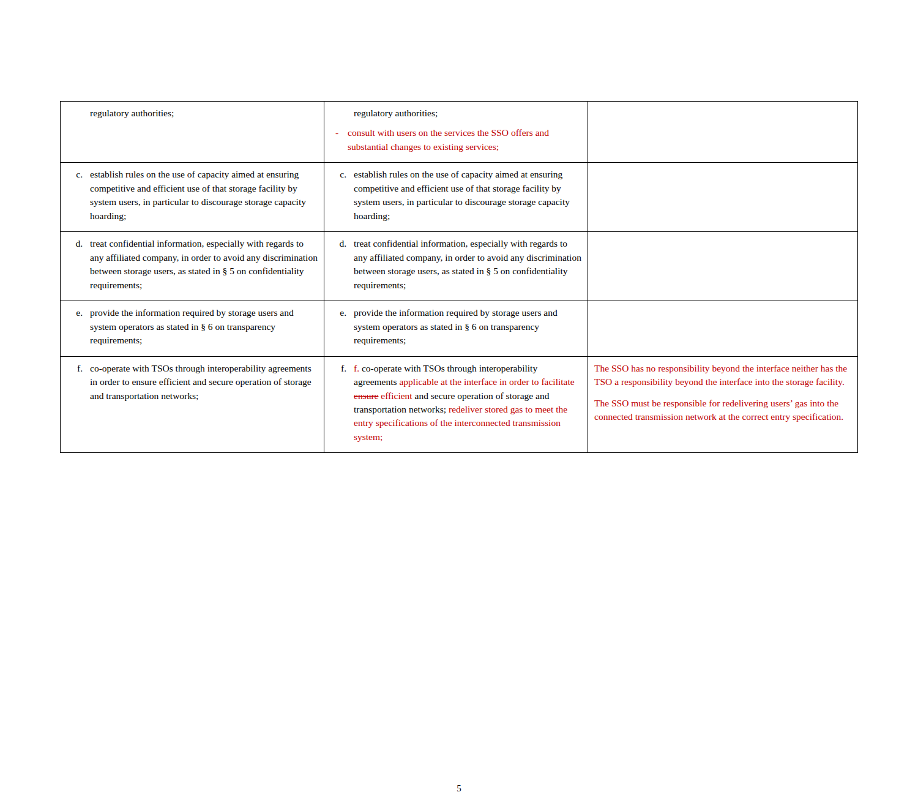| regulatory authorities; | regulatory authorities; consult with users on the services the SSO offers and substantial changes to existing services; | |
| establish rules on the use of capacity aimed at ensuring competitive and efficient use of that storage facility by system users, in particular to discourage storage capacity hoarding; | establish rules on the use of capacity aimed at ensuring competitive and efficient use of that storage facility by system users, in particular to discourage storage capacity hoarding; | |
| treat confidential information, especially with regards to any affiliated company, in order to avoid any discrimination between storage users, as stated in § 5 on confidentiality requirements; | treat confidential information, especially with regards to any affiliated company, in order to avoid any discrimination between storage users, as stated in § 5 on confidentiality requirements; | |
| provide the information required by storage users and system operators as stated in § 6 on transparency requirements; | provide the information required by storage users and system operators as stated in § 6 on transparency requirements; | |
| co-operate with TSOs through interoperability agreements in order to ensure efficient and secure operation of storage and transportation networks; | f. co-operate with TSOs through interoperability agreements applicable at the interface in order to facilitate ensure efficient and secure operation of storage and transportation networks; redeliver stored gas to meet the entry specifications of the interconnected transmission system; | The SSO has no responsibility beyond the interface neither has the TSO a responsibility beyond the interface into the storage facility. The SSO must be responsible for redelivering users’ gas into the connected transmission network at the correct entry specification. |
5